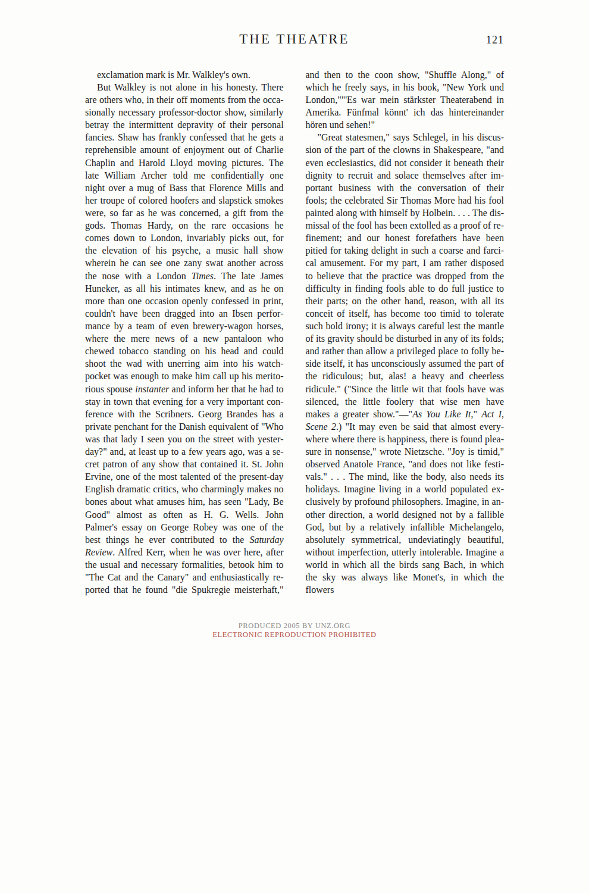The Theatre
121
exclamation mark is Mr. Walkley's own.
But Walkley is not alone in his honesty. There are others who, in their off moments from the occasionally necessary professor-doctor show, similarly betray the intermittent depravity of their personal fancies. Shaw has frankly confessed that he gets a reprehensible amount of enjoyment out of Charlie Chaplin and Harold Lloyd moving pictures. The late William Archer told me confidentially one night over a mug of Bass that Florence Mills and her troupe of colored hoofers and slapstick smokes were, so far as he was concerned, a gift from the gods. Thomas Hardy, on the rare occasions he comes down to London, invariably picks out, for the elevation of his psyche, a music hall show wherein he can see one zany swat another across the nose with a London Times. The late James Huneker, as all his intimates knew, and as he on more than one occasion openly confessed in print, couldn't have been dragged into an Ibsen performance by a team of even brewery-wagon horses, where the mere news of a new pantaloon who chewed tobacco standing on his head and could shoot the wad with unerring aim into his watch-pocket was enough to make him call up his meritorious spouse instanter and inform her that he had to stay in town that evening for a very important conference with the Scribners. Georg Brandes has a private penchant for the Danish equivalent of "Who was that lady I seen you on the street with yesterday?" and, at least up to a few years ago, was a secret patron of any show that contained it. St. John Ervine, one of the most talented of the present-day English dramatic critics, who charmingly makes no bones about what amuses him, has seen "Lady, Be Good" almost as often as H. G. Wells. John Palmer's essay on George Robey was one of the best things he ever contributed to the Saturday Review. Alfred Kerr, when he was over here, after the usual and necessary formalities, betook him to "The Cat and the Canary" and enthusiastically reported that he found "die Spukregie meisterhaft," and then to the coon show, "Shuffle Along," of which he freely says, in his book, "New York und London,""'Es war mein stärkster Theaterabend in Amerika. Fünfmal könnt' ich das hintereinander hören und sehen!"
"Great statesmen," says Schlegel, in his discussion of the part of the clowns in Shakespeare, "and even ecclesiastics, did not consider it beneath their dignity to recruit and solace themselves after important business with the conversation of their fools; the celebrated Sir Thomas More had his fool painted along with himself by Holbein. . . . The dismissal of the fool has been extolled as a proof of refinement; and our honest forefathers have been pitied for taking delight in such a coarse and farcical amusement. For my part, I am rather disposed to believe that the practice was dropped from the difficulty in finding fools able to do full justice to their parts; on the other hand, reason, with all its conceit of itself, has become too timid to tolerate such bold irony; it is always careful lest the mantle of its gravity should be disturbed in any of its folds; and rather than allow a privileged place to folly beside itself, it has unconsciously assumed the part of the ridiculous; but, alas! a heavy and cheerless ridicule." ("Since the little wit that fools have was silenced, the little foolery that wise men have makes a greater show."—"As You Like It," Act I, Scene 2.) "It may even be said that almost everywhere where there is happiness, there is found pleasure in nonsense," wrote Nietzsche. "Joy is timid," observed Anatole France, "and does not like festivals." . . . The mind, like the body, also needs its holidays. Imagine living in a world populated exclusively by profound philosophers. Imagine, in another direction, a world designed not by a fallible God, but by a relatively infallible Michelangelo, absolutely symmetrical, undeviatingly beautiful, without imperfection, utterly intolerable. Imagine a world in which all the birds sang Bach, in which the sky was always like Monet's, in which the flowers
PRODUCED 2005 BY UNZ.ORG
ELECTRONIC REPRODUCTION PROHIBITED